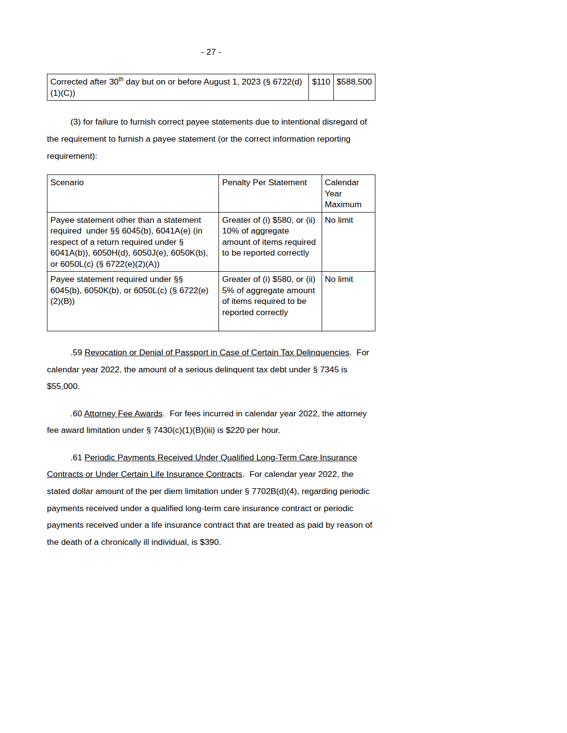- 27 -
| Corrected after 30 th day but on or before August 1, 2023 (§ 6722(d)(1)(C)) | $110 | $588,500 |
(3) for failure to furnish correct payee statements due to intentional disregard of the requirement to furnish a payee statement (or the correct information reporting requirement):
| Scenario | Penalty Per Statement | Calendar Year Maximum |
| Payee statement other than a statement required under §§ 6045(b), 6041A(e) (in respect of a return required under § 6041A(b)), 6050H(d), 6050J(e), 6050K(b), or 6050L(c) (§ 6722(e)(2)(A)) | Greater of (i) $580, or (ii) 10% of aggregate amount of items required to be reported correctly | No limit |
| Payee statement required under §§ 6045(b), 6050K(b), or 6050L(c) (§ 6722(e)(2)(B)) | Greater of (i) $580, or (ii) 5% of aggregate amount of items required to be reported correctly | No limit |
.59 Revocation or Denial of Passport in Case of Certain Tax Delinquencies. For calendar year 2022, the amount of a serious delinquent tax debt under § 7345 is $55,000.
.60 Attorney Fee Awards. For fees incurred in calendar year 2022, the attorney fee award limitation under § 7430(c)(1)(B)(iii) is $220 per hour.
.61 Periodic Payments Received Under Qualified Long-Term Care Insurance Contracts or Under Certain Life Insurance Contracts. For calendar year 2022, the stated dollar amount of the per diem limitation under § 7702B(d)(4), regarding periodic payments received under a qualified long-term care insurance contract or periodic payments received under a life insurance contract that are treated as paid by reason of the death of a chronically ill individual, is $390.